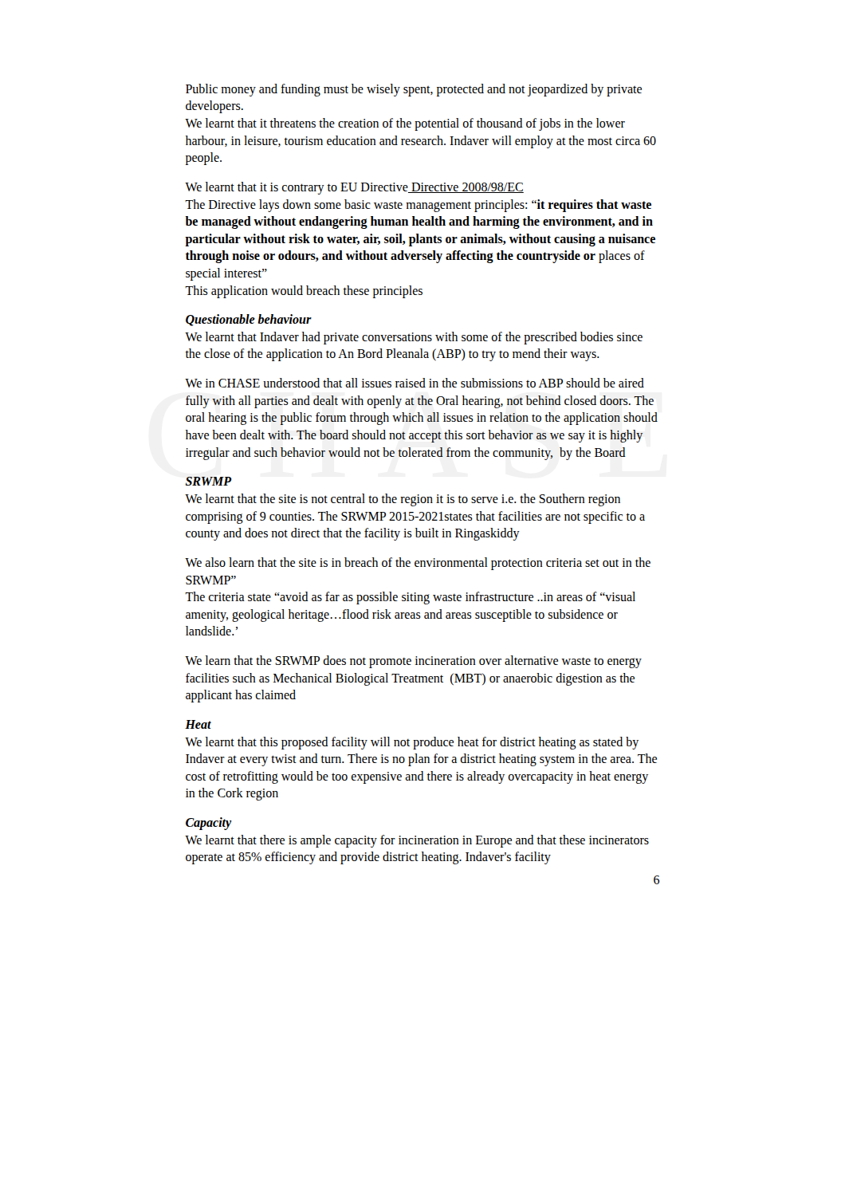CHASE
Public money and funding must be wisely spent, protected and not jeopardized by private developers.
We learnt that it threatens the creation of the potential of thousand of jobs in the lower harbour, in leisure, tourism education and research. Indaver will employ at the most circa 60 people.
We learnt that it is contrary to EU Directive Directive 2008/98/EC
The Directive lays down some basic waste management principles: “it requires that waste be managed without endangering human health and harming the environment, and in particular without risk to water, air, soil, plants or animals, without causing a nuisance through noise or odours, and without adversely affecting the countryside or places of special interest”
This application would breach these principles
Questionable behaviour
We learnt that Indaver had private conversations with some of the prescribed bodies since the close of the application to An Bord Pleanala (ABP) to try to mend their ways.
We in CHASE understood that all issues raised in the submissions to ABP should be aired fully with all parties and dealt with openly at the Oral hearing, not behind closed doors. The oral hearing is the public forum through which all issues in relation to the application should have been dealt with. The board should not accept this sort behavior as we say it is highly irregular and such behavior would not be tolerated from the community, by the Board
SRWMP
We learnt that the site is not central to the region it is to serve i.e. the Southern region comprising of 9 counties. The SRWMP 2015-2021states that facilities are not specific to a county and does not direct that the facility is built in Ringaskiddy
We also learn that the site is in breach of the environmental protection criteria set out in the SRWMP”
The criteria state “avoid as far as possible siting waste infrastructure ..in areas of “visual amenity, geological heritage…flood risk areas and areas susceptible to subsidence or landslide.’
We learn that the SRWMP does not promote incineration over alternative waste to energy facilities such as Mechanical Biological Treatment (MBT) or anaerobic digestion as the applicant has claimed
Heat
We learnt that this proposed facility will not produce heat for district heating as stated by Indaver at every twist and turn. There is no plan for a district heating system in the area. The cost of retrofitting would be too expensive and there is already overcapacity in heat energy in the Cork region
Capacity
We learnt that there is ample capacity for incineration in Europe and that these incinerators operate at 85% efficiency and provide district heating. Indaver's facility
6